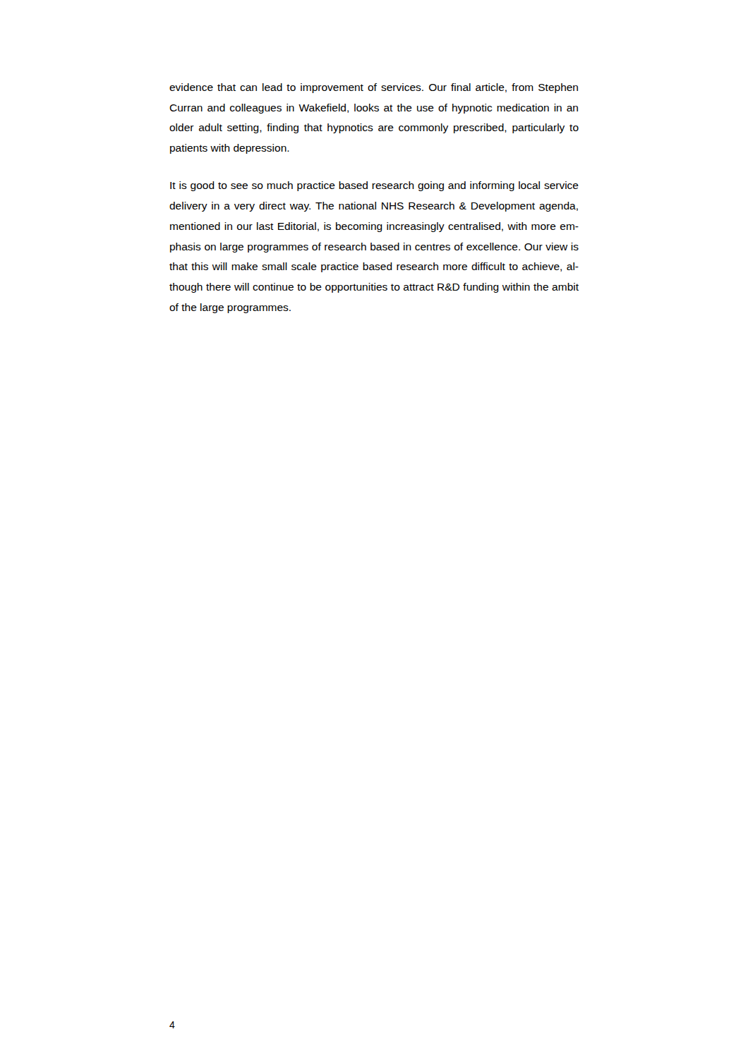evidence that can lead to improvement of services. Our final article, from Stephen Curran and colleagues in Wakefield, looks at the use of hypnotic medication in an older adult setting, finding that hypnotics are commonly prescribed, particularly to patients with depression.
It is good to see so much practice based research going and informing local service delivery in a very direct way. The national NHS Research & Development agenda, mentioned in our last Editorial, is becoming increasingly centralised, with more emphasis on large programmes of research based in centres of excellence. Our view is that this will make small scale practice based research more difficult to achieve, although there will continue to be opportunities to attract R&D funding within the ambit of the large programmes.
4